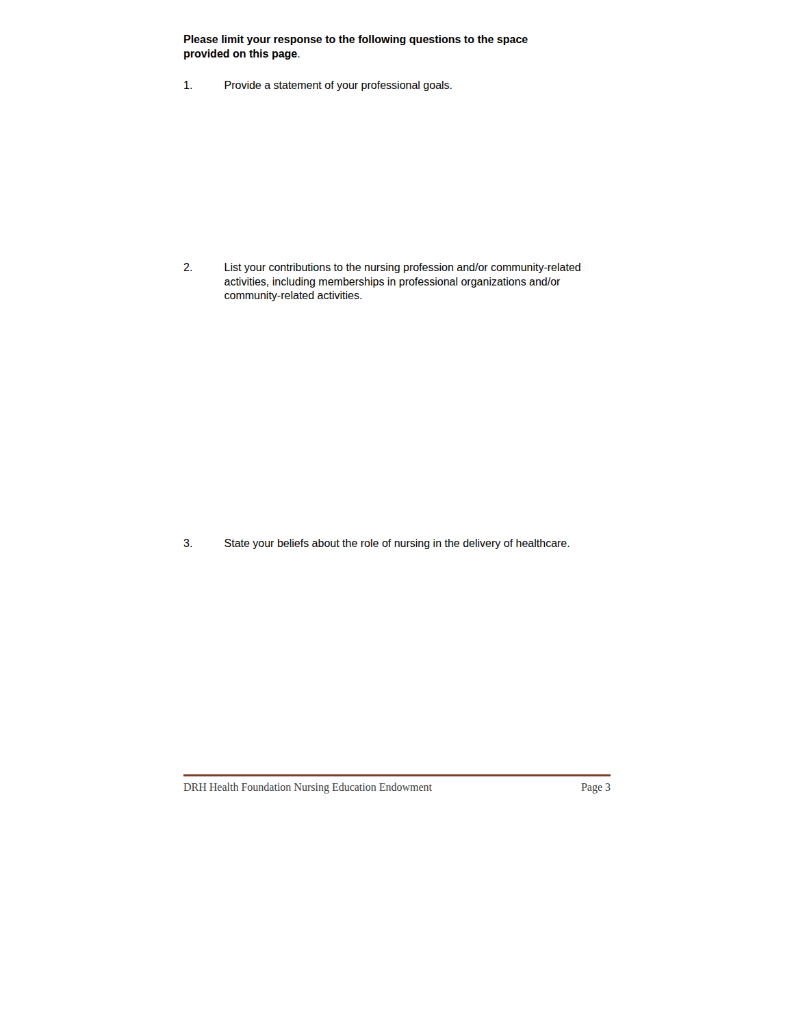Please limit your response to the following questions to the space provided on this page.
1.
Provide a statement of your professional goals.
2.
List your contributions to the nursing profession and/or community-related activities, including memberships in professional organizations and/or community-related activities.
3.
State your beliefs about the role of nursing in the delivery of healthcare.
DRH Health Foundation Nursing Education Endowment
Page 3